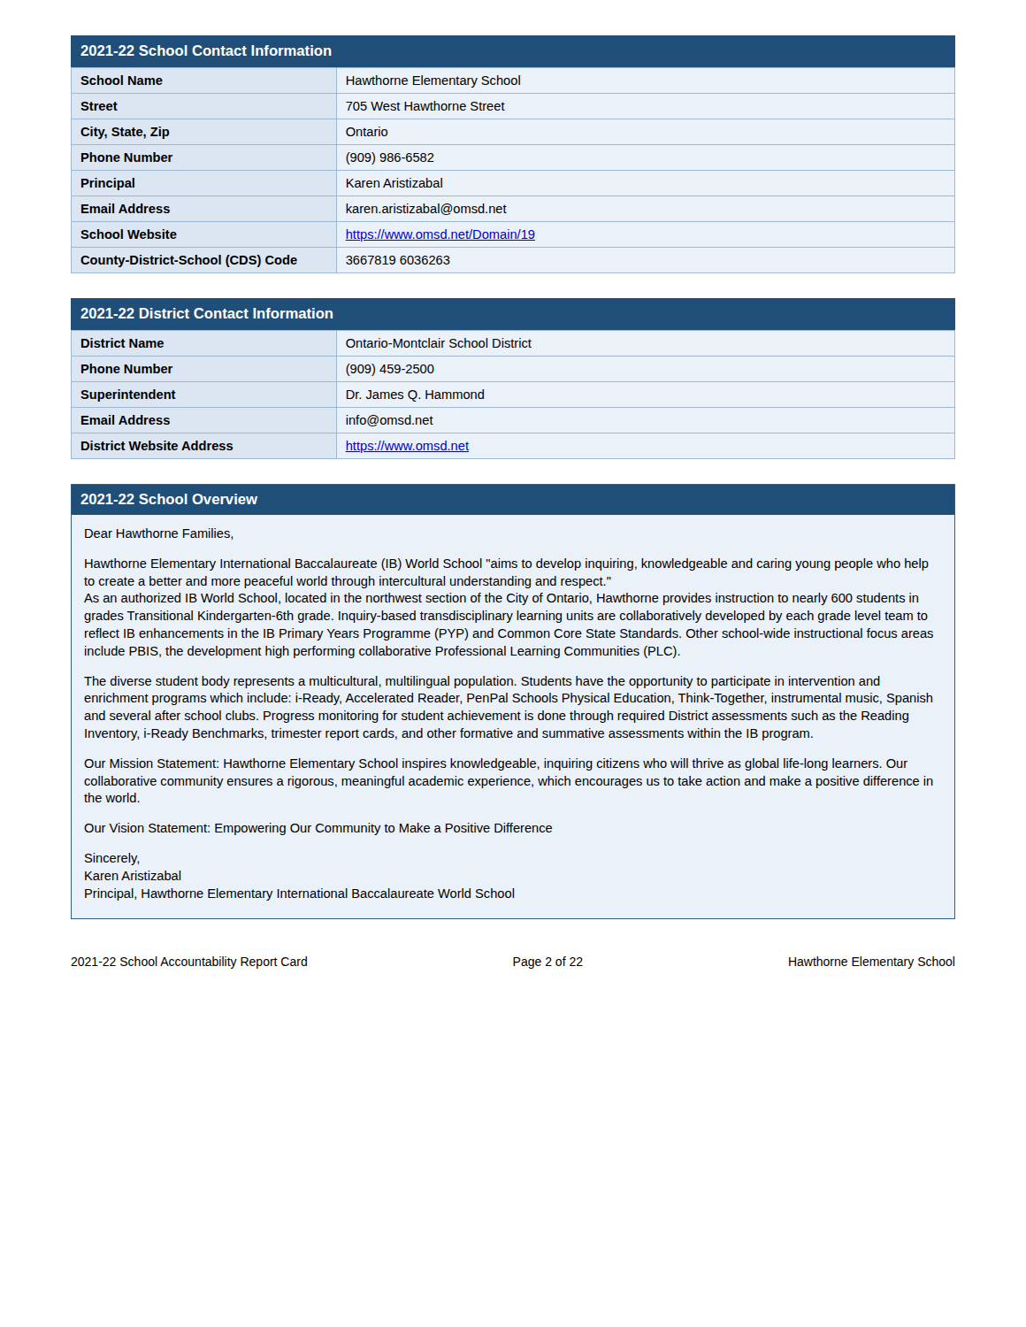2021-22 School Contact Information
| School Name | Hawthorne Elementary School |
| Street | 705 West Hawthorne Street |
| City, State, Zip | Ontario |
| Phone Number | (909) 986-6582 |
| Principal | Karen Aristizabal |
| Email Address | karen.aristizabal@omsd.net |
| School Website | https://www.omsd.net/Domain/19 |
| County-District-School (CDS) Code | 3667819 6036263 |
2021-22 District Contact Information
| District Name | Ontario-Montclair School District |
| Phone Number | (909) 459-2500 |
| Superintendent | Dr. James Q. Hammond |
| Email Address | info@omsd.net |
| District Website Address | https://www.omsd.net |
2021-22 School Overview
Dear Hawthorne Families,
Hawthorne Elementary International Baccalaureate (IB) World School "aims to develop inquiring, knowledgeable and caring young people who help to create a better and more peaceful world through intercultural understanding and respect."
As an authorized IB World School, located in the northwest section of the City of Ontario, Hawthorne provides instruction to nearly 600 students in grades Transitional Kindergarten-6th grade. Inquiry-based transdisciplinary learning units are collaboratively developed by each grade level team to reflect IB enhancements in the IB Primary Years Programme (PYP) and Common Core State Standards. Other school-wide instructional focus areas include PBIS, the development high performing collaborative Professional Learning Communities (PLC).
The diverse student body represents a multicultural, multilingual population. Students have the opportunity to participate in intervention and enrichment programs which include: i-Ready, Accelerated Reader, PenPal Schools Physical Education, Think-Together, instrumental music, Spanish and several after school clubs. Progress monitoring for student achievement is done through required District assessments such as the Reading Inventory, i-Ready Benchmarks, trimester report cards, and other formative and summative assessments within the IB program.
Our Mission Statement: Hawthorne Elementary School inspires knowledgeable, inquiring citizens who will thrive as global life-long learners. Our collaborative community ensures a rigorous, meaningful academic experience, which encourages us to take action and make a positive difference in the world.
Our Vision Statement: Empowering Our Community to Make a Positive Difference
Sincerely,
Karen Aristizabal
Principal, Hawthorne Elementary International Baccalaureate World School
2021-22 School Accountability Report Card Page 2 of 22 Hawthorne Elementary School